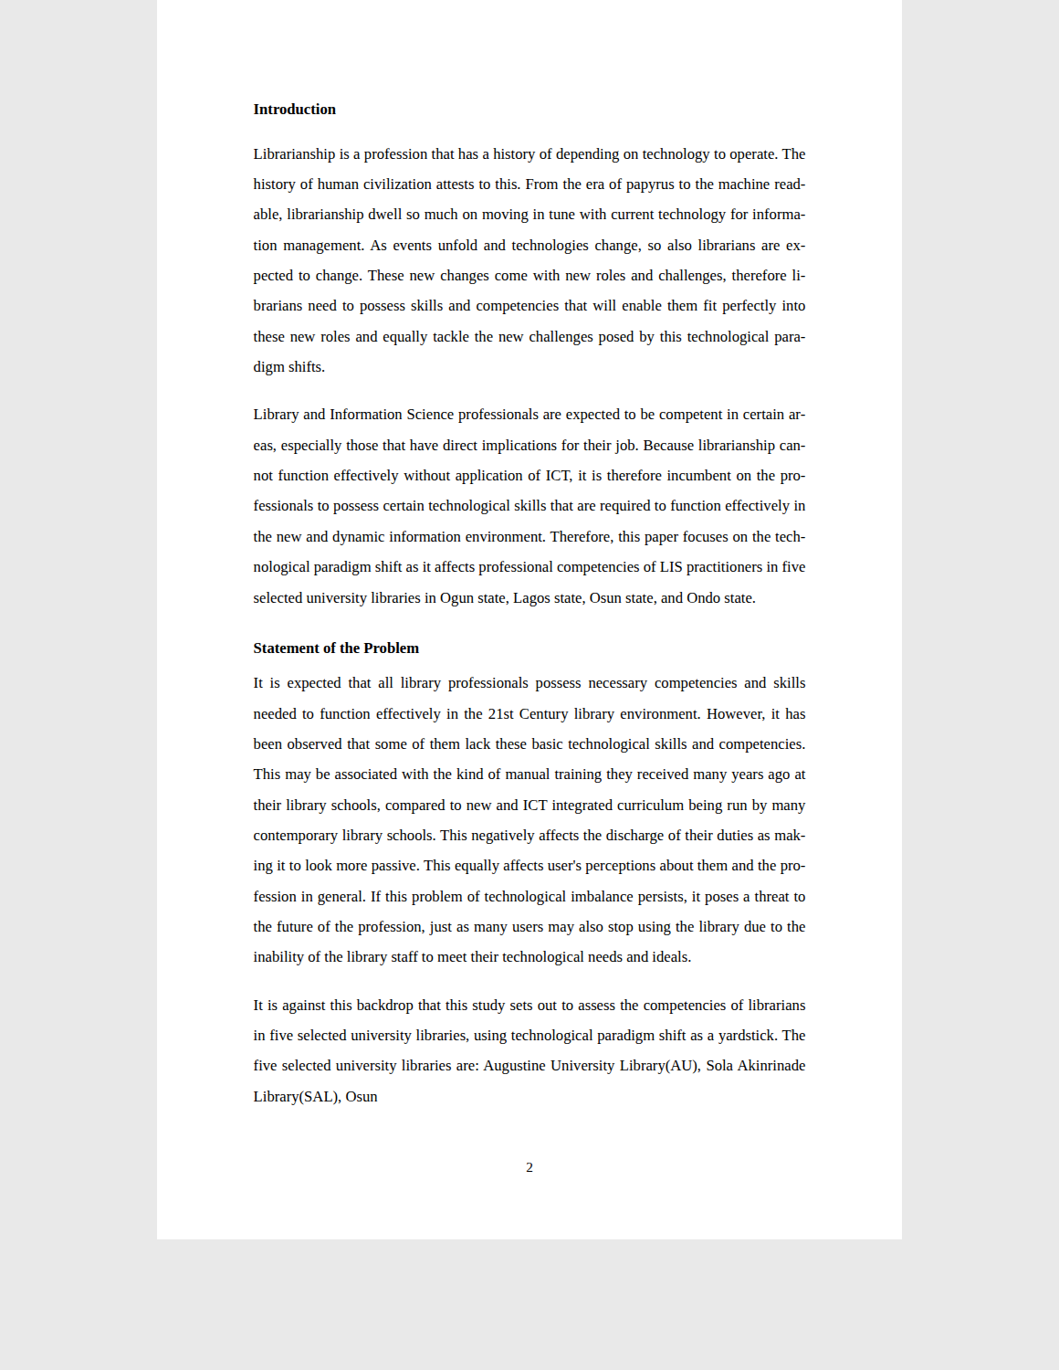Introduction
Librarianship is a profession that has a history of depending on technology to operate. The history of human civilization attests to this. From the era of papyrus to the machine readable, librarianship dwell so much on moving in tune with current technology for information management. As events unfold and technologies change, so also librarians are expected to change. These new changes come with new roles and challenges, therefore librarians need to possess skills and competencies that will enable them fit perfectly into these new roles and equally tackle the new challenges posed by this technological paradigm shifts.
Library and Information Science professionals are expected to be competent in certain areas, especially those that have direct implications for their job. Because librarianship cannot function effectively without application of ICT, it is therefore incumbent on the professionals to possess certain technological skills that are required to function effectively in the new and dynamic information environment. Therefore, this paper focuses on the technological paradigm shift as it affects professional competencies of LIS practitioners in five selected university libraries in Ogun state, Lagos state, Osun state, and Ondo state.
Statement of the Problem
It is expected that all library professionals possess necessary competencies and skills needed to function effectively in the 21st Century library environment. However, it has been observed that some of them lack these basic technological skills and competencies. This may be associated with the kind of manual training they received many years ago at their library schools, compared to new and ICT integrated curriculum being run by many contemporary library schools. This negatively affects the discharge of their duties as making it to look more passive. This equally affects user's perceptions about them and the profession in general. If this problem of technological imbalance persists, it poses a threat to the future of the profession, just as many users may also stop using the library due to the inability of the library staff to meet their technological needs and ideals.
It is against this backdrop that this study sets out to assess the competencies of librarians in five selected university libraries, using technological paradigm shift as a yardstick. The five selected university libraries are: Augustine University Library(AU), Sola Akinrinade Library(SAL), Osun
2